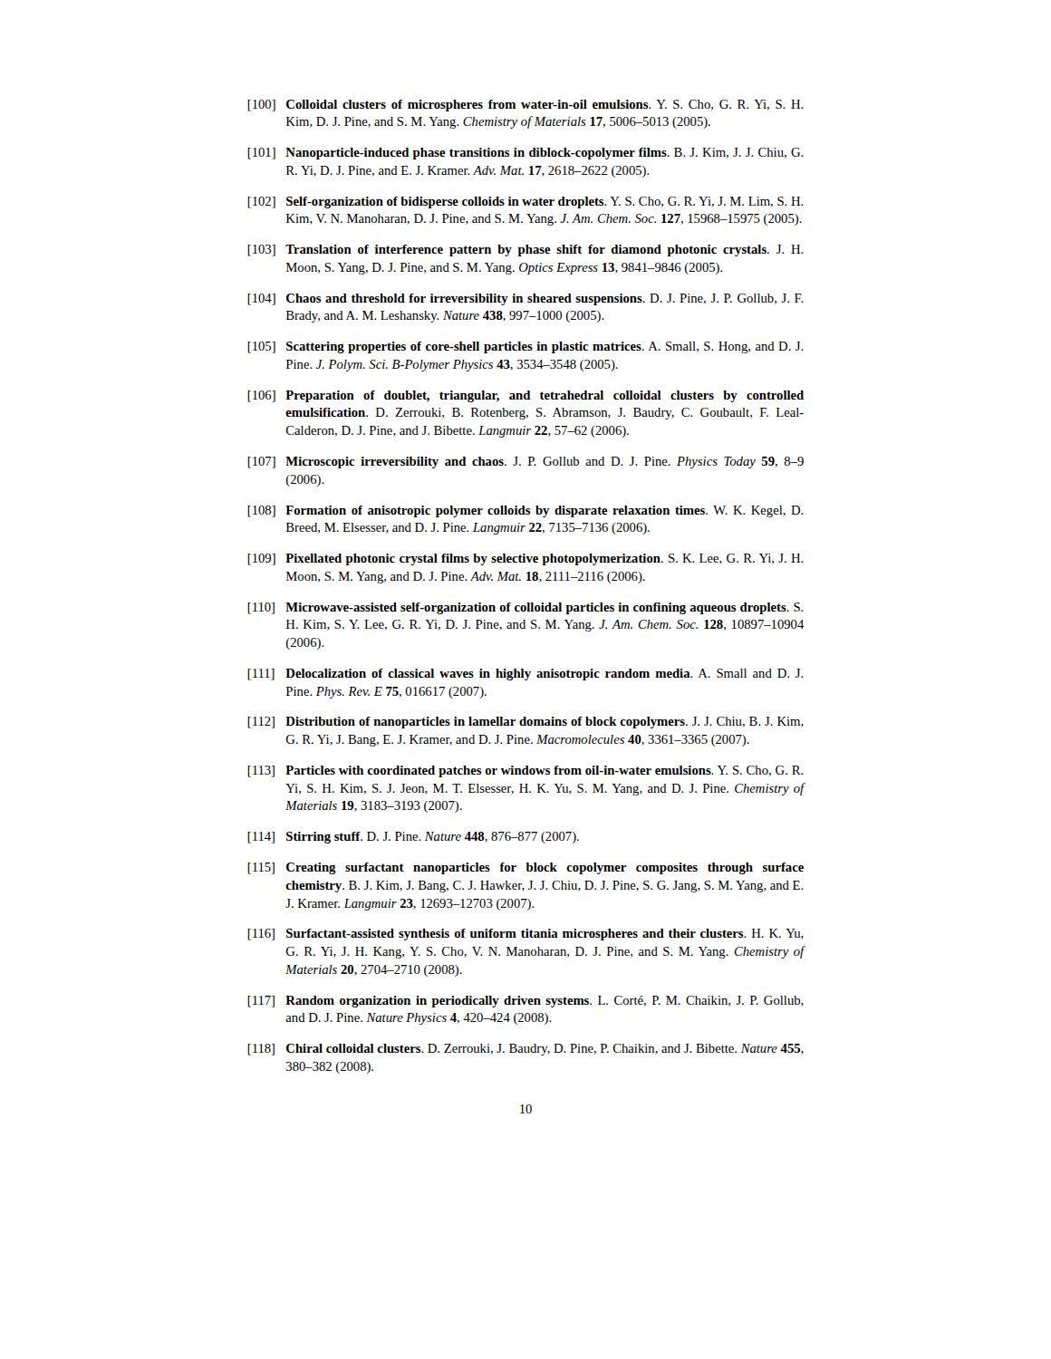[100] Colloidal clusters of microspheres from water-in-oil emulsions. Y. S. Cho, G. R. Yi, S. H. Kim, D. J. Pine, and S. M. Yang. Chemistry of Materials 17, 5006–5013 (2005).
[101] Nanoparticle-induced phase transitions in diblock-copolymer films. B. J. Kim, J. J. Chiu, G. R. Yi, D. J. Pine, and E. J. Kramer. Adv. Mat. 17, 2618–2622 (2005).
[102] Self-organization of bidisperse colloids in water droplets. Y. S. Cho, G. R. Yi, J. M. Lim, S. H. Kim, V. N. Manoharan, D. J. Pine, and S. M. Yang. J. Am. Chem. Soc. 127, 15968–15975 (2005).
[103] Translation of interference pattern by phase shift for diamond photonic crystals. J. H. Moon, S. Yang, D. J. Pine, and S. M. Yang. Optics Express 13, 9841–9846 (2005).
[104] Chaos and threshold for irreversibility in sheared suspensions. D. J. Pine, J. P. Gollub, J. F. Brady, and A. M. Leshansky. Nature 438, 997–1000 (2005).
[105] Scattering properties of core-shell particles in plastic matrices. A. Small, S. Hong, and D. J. Pine. J. Polym. Sci. B-Polymer Physics 43, 3534–3548 (2005).
[106] Preparation of doublet, triangular, and tetrahedral colloidal clusters by controlled emulsification. D. Zerrouki, B. Rotenberg, S. Abramson, J. Baudry, C. Goubault, F. Leal-Calderon, D. J. Pine, and J. Bibette. Langmuir 22, 57–62 (2006).
[107] Microscopic irreversibility and chaos. J. P. Gollub and D. J. Pine. Physics Today 59, 8–9 (2006).
[108] Formation of anisotropic polymer colloids by disparate relaxation times. W. K. Kegel, D. Breed, M. Elsesser, and D. J. Pine. Langmuir 22, 7135–7136 (2006).
[109] Pixellated photonic crystal films by selective photopolymerization. S. K. Lee, G. R. Yi, J. H. Moon, S. M. Yang, and D. J. Pine. Adv. Mat. 18, 2111–2116 (2006).
[110] Microwave-assisted self-organization of colloidal particles in confining aqueous droplets. S. H. Kim, S. Y. Lee, G. R. Yi, D. J. Pine, and S. M. Yang. J. Am. Chem. Soc. 128, 10897–10904 (2006).
[111] Delocalization of classical waves in highly anisotropic random media. A. Small and D. J. Pine. Phys. Rev. E 75, 016617 (2007).
[112] Distribution of nanoparticles in lamellar domains of block copolymers. J. J. Chiu, B. J. Kim, G. R. Yi, J. Bang, E. J. Kramer, and D. J. Pine. Macromolecules 40, 3361–3365 (2007).
[113] Particles with coordinated patches or windows from oil-in-water emulsions. Y. S. Cho, G. R. Yi, S. H. Kim, S. J. Jeon, M. T. Elsesser, H. K. Yu, S. M. Yang, and D. J. Pine. Chemistry of Materials 19, 3183–3193 (2007).
[114] Stirring stuff. D. J. Pine. Nature 448, 876–877 (2007).
[115] Creating surfactant nanoparticles for block copolymer composites through surface chemistry. B. J. Kim, J. Bang, C. J. Hawker, J. J. Chiu, D. J. Pine, S. G. Jang, S. M. Yang, and E. J. Kramer. Langmuir 23, 12693–12703 (2007).
[116] Surfactant-assisted synthesis of uniform titania microspheres and their clusters. H. K. Yu, G. R. Yi, J. H. Kang, Y. S. Cho, V. N. Manoharan, D. J. Pine, and S. M. Yang. Chemistry of Materials 20, 2704–2710 (2008).
[117] Random organization in periodically driven systems. L. Corté, P. M. Chaikin, J. P. Gollub, and D. J. Pine. Nature Physics 4, 420–424 (2008).
[118] Chiral colloidal clusters. D. Zerrouki, J. Baudry, D. Pine, P. Chaikin, and J. Bibette. Nature 455, 380–382 (2008).
10